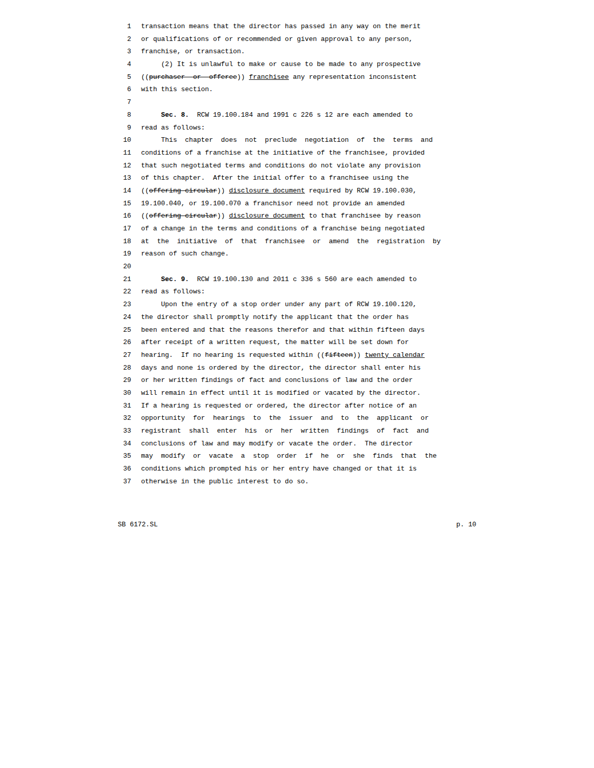transaction means that the director has passed in any way on the merit
or qualifications of or recommended or given approval to any person,
franchise, or transaction.
(2) It is unlawful to make or cause to be made to any prospective
((purchaser or offeree)) franchisee any representation inconsistent
with this section.
Sec. 8. RCW 19.100.184 and 1991 c 226 s 12 are each amended to
read as follows:
This chapter does not preclude negotiation of the terms and
conditions of a franchise at the initiative of the franchisee, provided
that such negotiated terms and conditions do not violate any provision
of this chapter. After the initial offer to a franchisee using the
((offering circular)) disclosure document required by RCW 19.100.030,
19.100.040, or 19.100.070 a franchisor need not provide an amended
((offering circular)) disclosure document to that franchisee by reason
of a change in the terms and conditions of a franchise being negotiated
at the initiative of that franchisee or amend the registration by
reason of such change.
Sec. 9. RCW 19.100.130 and 2011 c 336 s 560 are each amended to
read as follows:
Upon the entry of a stop order under any part of RCW 19.100.120,
the director shall promptly notify the applicant that the order has
been entered and that the reasons therefor and that within fifteen days
after receipt of a written request, the matter will be set down for
hearing. If no hearing is requested within ((fifteen)) twenty calendar
days and none is ordered by the director, the director shall enter his
or her written findings of fact and conclusions of law and the order
will remain in effect until it is modified or vacated by the director.
If a hearing is requested or ordered, the director after notice of an
opportunity for hearings to the issuer and to the applicant or
registrant shall enter his or her written findings of fact and
conclusions of law and may modify or vacate the order. The director
may modify or vacate a stop order if he or she finds that the
conditions which prompted his or her entry have changed or that it is
otherwise in the public interest to do so.
SB 6172.SL p. 10